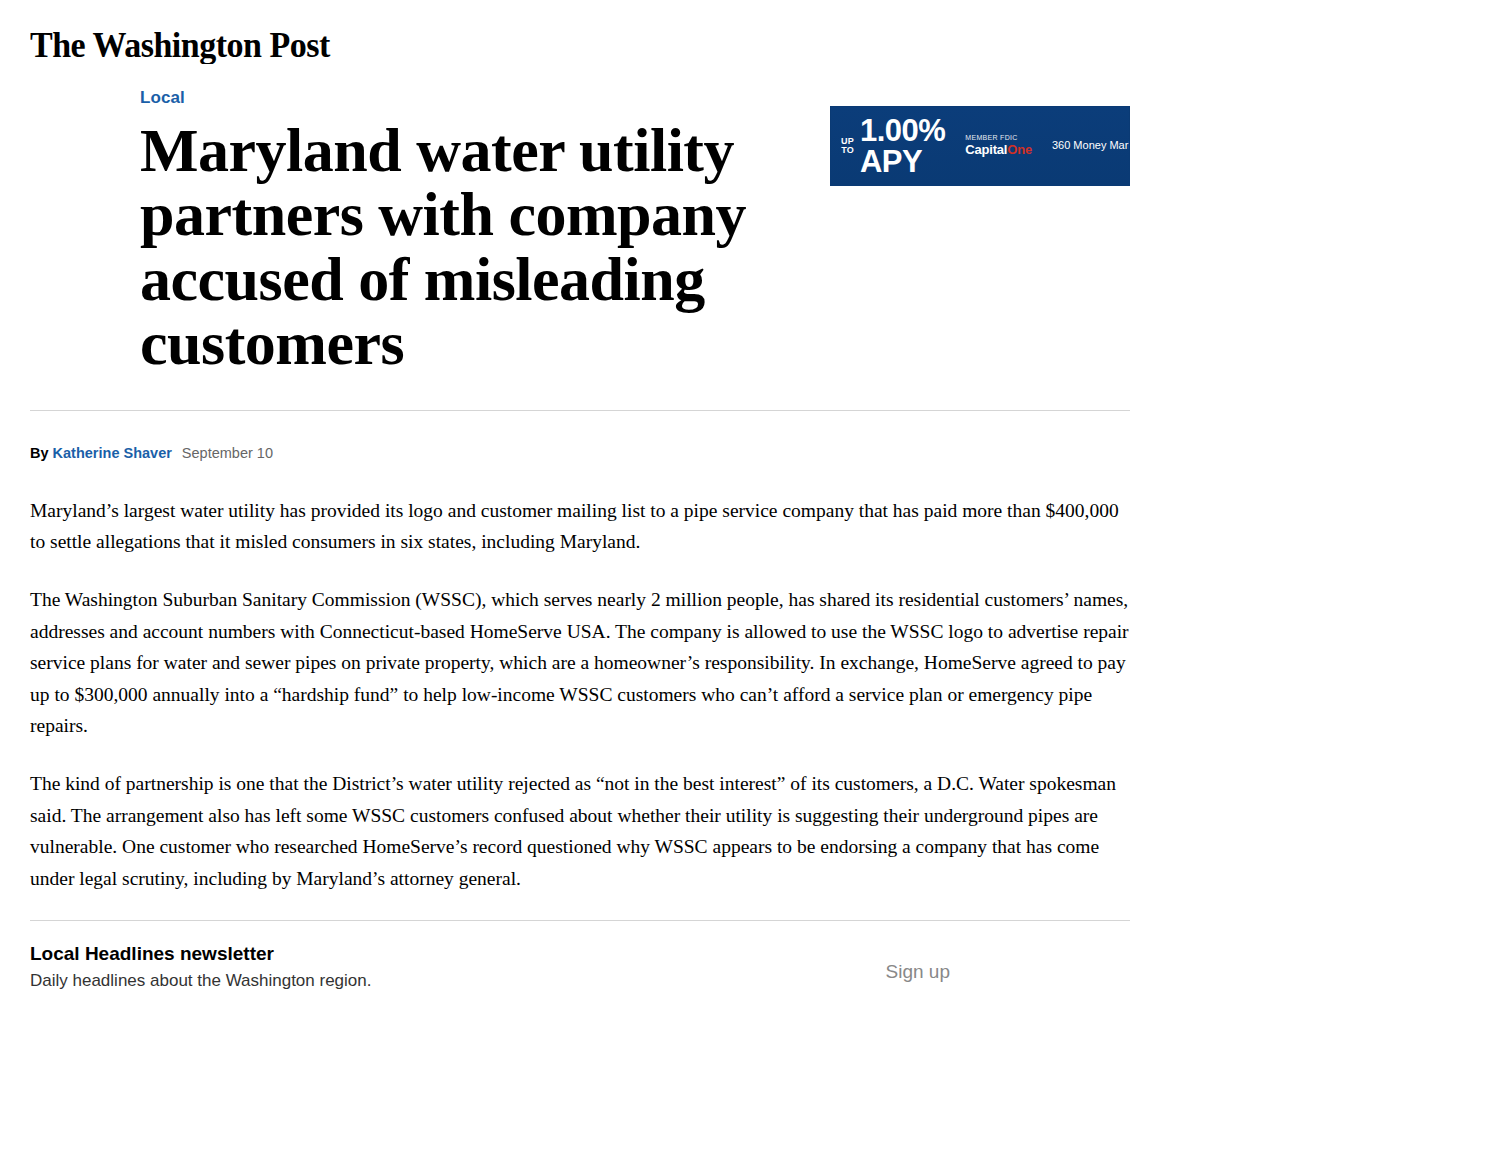The Washington Post
Local
Maryland water utility partners with company accused of misleading customers
By Katherine Shaver September 10
Maryland’s largest water utility has provided its logo and customer mailing list to a pipe service company that has paid more than $400,000 to settle allegations that it misled consumers in six states, including Maryland.
The Washington Suburban Sanitary Commission (WSSC), which serves nearly 2 million people, has shared its residential customers’ names, addresses and account numbers with Connecticut-based HomeServe USA. The company is allowed to use the WSSC logo to advertise repair service plans for water and sewer pipes on private property, which are a homeowner’s responsibility. In exchange, HomeServe agreed to pay up to $300,000 annually into a “hardship fund” to help low-income WSSC customers who can’t afford a service plan or emergency pipe repairs.
The kind of partnership is one that the District’s water utility rejected as “not in the best interest” of its customers, a D.C. Water spokesman said. The arrangement also has left some WSSC customers confused about whether their utility is suggesting their underground pipes are vulnerable. One customer who researched HomeServe’s record questioned why WSSC appears to be endorsing a company that has come under legal scrutiny, including by Maryland’s attorney general.
Local Headlines newsletter
Daily headlines about the Washington region.
Sign up
UP
TO
1.00% APY
Member FDIC
CapitalOne
360 Money MarketSM